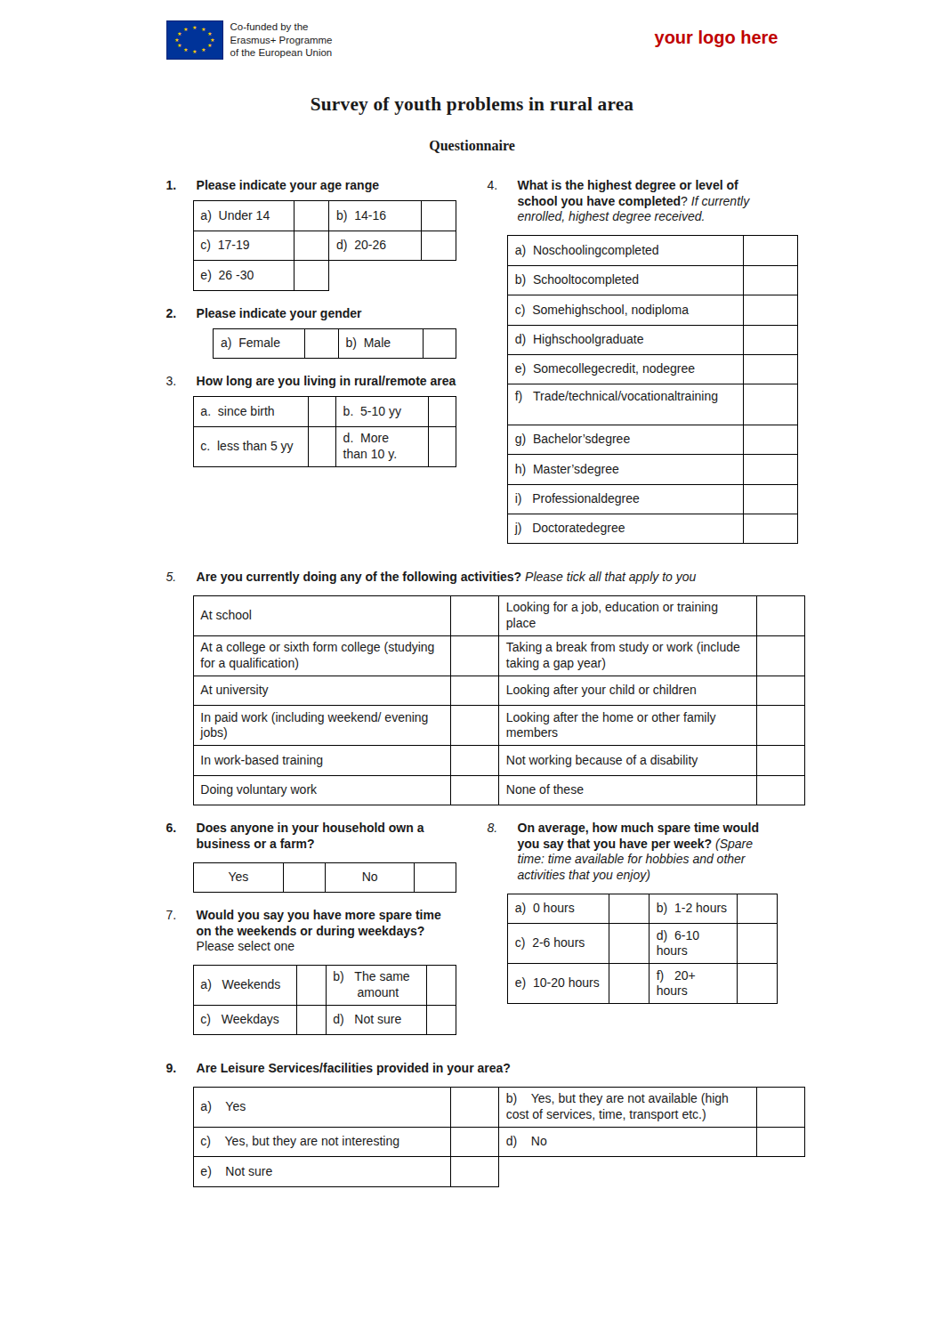★ ★ ★ ★ ★ ★ ★ ★ ★ ★ ★ ★
Co-funded by the
Erasmus+ Programme
of the European Union
your logo here
Survey of youth problems in rural area
Questionnaire
1.
Please indicate your age range
| a) Under 14 | | b) 14-16 | |
| c) 17-19 | | d) 20-26 | |
| e) 26 -30 | |
2.
Please indicate your gender
| a) Female | | b) Male | |
3.
How long are you living in rural/remote area
| a. since birth | | b. 5-10 yy | |
| c. less than 5 yy | | d. More than 10 y. | |
4.
What is the highest degree or level of school you have completed? If currently enrolled, highest degree received.
| a) Noschoolingcompleted | |
| b) Schooltocompleted | |
| c) Somehighschool, nodiploma | |
| d) Highschoolgraduate | |
| e) Somecollegecredit, nodegree | |
| f) Trade/technical/vocationaltraining | |
| g) Bachelor’sdegree | |
| h) Master’sdegree | |
| i) Professionaldegree | |
| j) Doctoratedegree | |
5.
Are you currently doing any of the following activities? Please tick all that apply to you
| At school | | Looking for a job, education or training place | |
| At a college or sixth form college (studying for a qualification) | | Taking a break from study or work (include taking a gap year) | |
| At university | | Looking after your child or children | |
| In paid work (including weekend/ evening jobs) | | Looking after the home or other family members | |
| In work-based training | | Not working because of a disability | |
| Doing voluntary work | | None of these | |
6.
Does anyone in your household own a business or a farm?
| Yes | | No | |
7.
Would you say you have more spare time on the weekends or during weekdays? Please select one
| a) Weekends | | b) The same amount | |
| c) Weekdays | | d) Not sure | |
8.
On average, how much spare time would you say that you have per week? (Spare time: time available for hobbies and other activities that you enjoy)
| a) 0 hours | | b) 1-2 hours | |
| c) 2-6 hours | | d) 6-10 hours | |
| e) 10-20 hours | | f) 20+ hours | |
9.
Are Leisure Services/facilities provided in your area?
| a) Yes | | b) Yes, but they are not available (high cost of services, time, transport etc.) | |
| c) Yes, but they are not interesting | | d) No | |
| e) Not sure | |